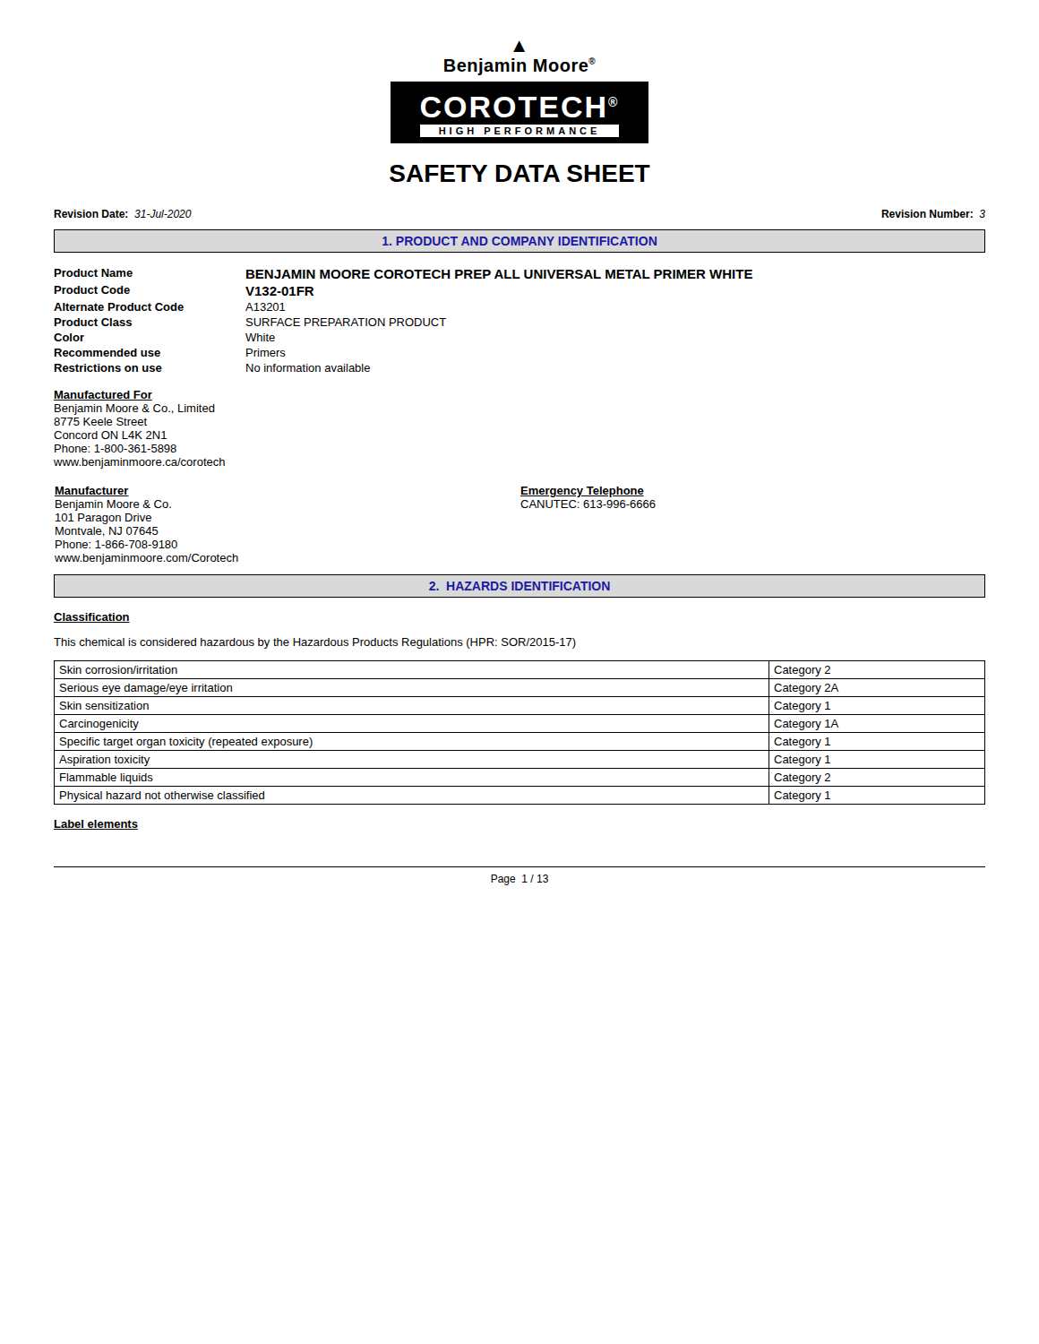▲ Benjamin Moore®
COROTECH®
HIGH PERFORMANCE
SAFETY DATA SHEET
Revision Date: 31-Jul-2020 Revision Number: 3
1. PRODUCT AND COMPANY IDENTIFICATION
| Product Name | BENJAMIN MOORE COROTECH PREP ALL UNIVERSAL METAL PRIMER WHITE |
| Product Code | V132-01FR |
| Alternate Product Code | A13201 |
| Product Class | SURFACE PREPARATION PRODUCT |
| Color | White |
| Recommended use | Primers |
| Restrictions on use | No information available |
Manufactured For
Benjamin Moore & Co., Limited
8775 Keele Street
Concord ON L4K 2N1
Phone: 1-800-361-5898
www.benjaminmoore.ca/corotech
| Manufacturer Benjamin Moore & Co. 101 Paragon Drive Montvale, NJ 07645 Phone: 1-866-708-9180 www.benjaminmoore.com/Corotech | Emergency Telephone CANUTEC: 613-996-6666 |
2. HAZARDS IDENTIFICATION
Classification
This chemical is considered hazardous by the Hazardous Products Regulations (HPR: SOR/2015-17)
| Skin corrosion/irritation | Category 2 |
| Serious eye damage/eye irritation | Category 2A |
| Skin sensitization | Category 1 |
| Carcinogenicity | Category 1A |
| Specific target organ toxicity (repeated exposure) | Category 1 |
| Aspiration toxicity | Category 1 |
| Flammable liquids | Category 2 |
| Physical hazard not otherwise classified | Category 1 |
Label elements
Page 1 / 13